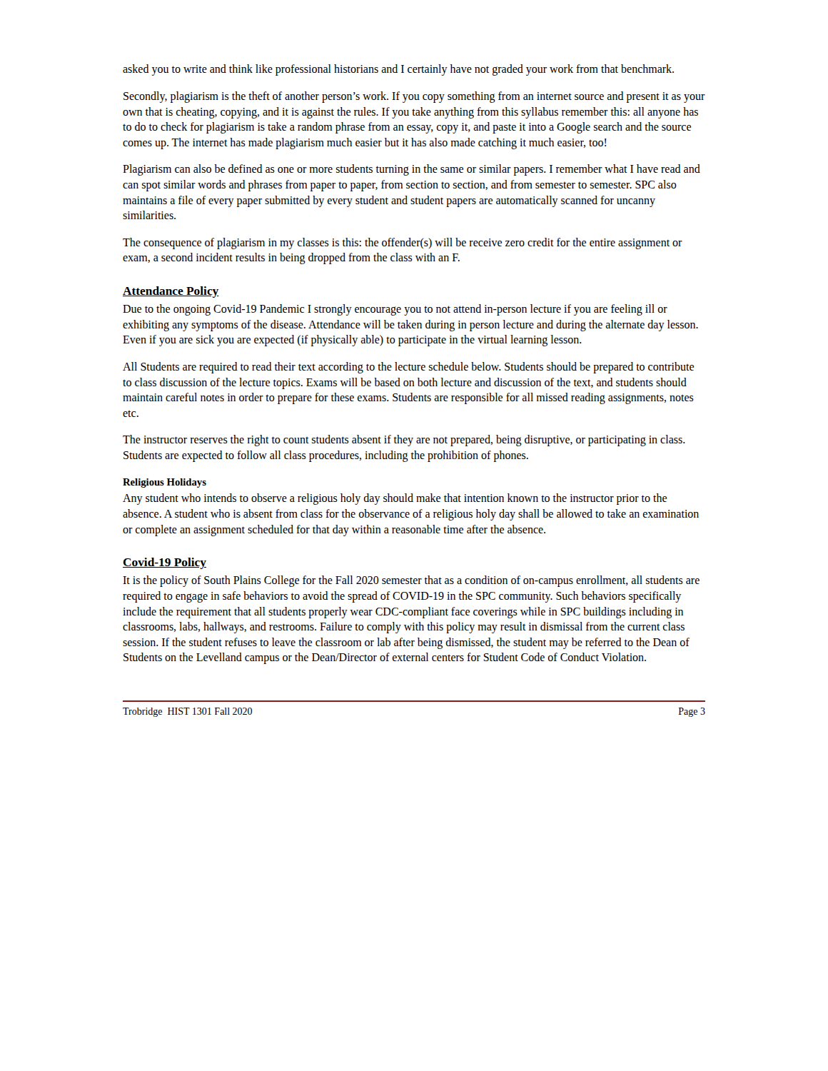asked you to write and think like professional historians and I certainly have not graded your work from that benchmark.
Secondly, plagiarism is the theft of another person’s work. If you copy something from an internet source and present it as your own that is cheating, copying, and it is against the rules. If you take anything from this syllabus remember this: all anyone has to do to check for plagiarism is take a random phrase from an essay, copy it, and paste it into a Google search and the source comes up. The internet has made plagiarism much easier but it has also made catching it much easier, too!
Plagiarism can also be defined as one or more students turning in the same or similar papers. I remember what I have read and can spot similar words and phrases from paper to paper, from section to section, and from semester to semester. SPC also maintains a file of every paper submitted by every student and student papers are automatically scanned for uncanny similarities.
The consequence of plagiarism in my classes is this: the offender(s) will be receive zero credit for the entire assignment or exam, a second incident results in being dropped from the class with an F.
Attendance Policy
Due to the ongoing Covid-19 Pandemic I strongly encourage you to not attend in-person lecture if you are feeling ill or exhibiting any symptoms of the disease. Attendance will be taken during in person lecture and during the alternate day lesson. Even if you are sick you are expected (if physically able) to participate in the virtual learning lesson.
All Students are required to read their text according to the lecture schedule below. Students should be prepared to contribute to class discussion of the lecture topics. Exams will be based on both lecture and discussion of the text, and students should maintain careful notes in order to prepare for these exams. Students are responsible for all missed reading assignments, notes etc.
The instructor reserves the right to count students absent if they are not prepared, being disruptive, or participating in class. Students are expected to follow all class procedures, including the prohibition of phones.
Religious Holidays
Any student who intends to observe a religious holy day should make that intention known to the instructor prior to the absence. A student who is absent from class for the observance of a religious holy day shall be allowed to take an examination or complete an assignment scheduled for that day within a reasonable time after the absence.
Covid-19 Policy
It is the policy of South Plains College for the Fall 2020 semester that as a condition of on-campus enrollment, all students are required to engage in safe behaviors to avoid the spread of COVID-19 in the SPC community. Such behaviors specifically include the requirement that all students properly wear CDC-compliant face coverings while in SPC buildings including in classrooms, labs, hallways, and restrooms. Failure to comply with this policy may result in dismissal from the current class session. If the student refuses to leave the classroom or lab after being dismissed, the student may be referred to the Dean of Students on the Levelland campus or the Dean/Director of external centers for Student Code of Conduct Violation.
Trobridge HIST 1301 Fall 2020 Page 3